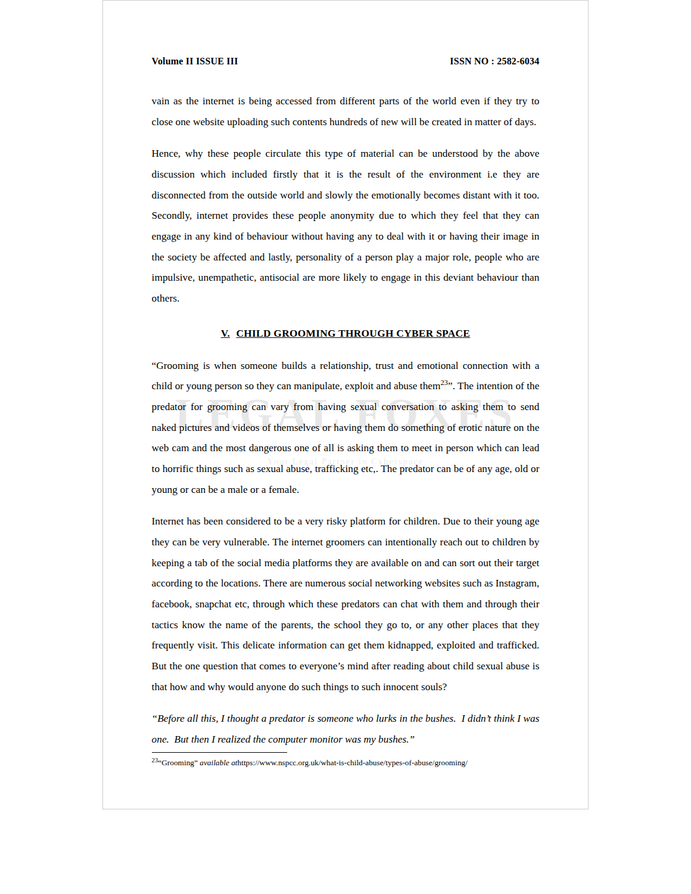LEGAL FOXESYour Legal Partner in Cyberspace
Volume II ISSUE III ISSN NO : 2582-6034
vain as the internet is being accessed from different parts of the world even if they try to close one website uploading such contents hundreds of new will be created in matter of days.
Hence, why these people circulate this type of material can be understood by the above discussion which included firstly that it is the result of the environment i.e they are disconnected from the outside world and slowly the emotionally becomes distant with it too. Secondly, internet provides these people anonymity due to which they feel that they can engage in any kind of behaviour without having any to deal with it or having their image in the society be affected and lastly, personality of a person play a major role, people who are impulsive, unempathetic, antisocial are more likely to engage in this deviant behaviour than others.
V. CHILD GROOMING THROUGH CYBER SPACE
“Grooming is when someone builds a relationship, trust and emotional connection with a child or young person so they can manipulate, exploit and abuse them23”. The intention of the predator for grooming can vary from having sexual conversation to asking them to send naked pictures and videos of themselves or having them do something of erotic nature on the web cam and the most dangerous one of all is asking them to meet in person which can lead to horrific things such as sexual abuse, trafficking etc,. The predator can be of any age, old or young or can be a male or a female.
Internet has been considered to be a very risky platform for children. Due to their young age they can be very vulnerable. The internet groomers can intentionally reach out to children by keeping a tab of the social media platforms they are available on and can sort out their target according to the locations. There are numerous social networking websites such as Instagram, facebook, snapchat etc, through which these predators can chat with them and through their tactics know the name of the parents, the school they go to, or any other places that they frequently visit. This delicate information can get them kidnapped, exploited and trafficked. But the one question that comes to everyone’s mind after reading about child sexual abuse is that how and why would anyone do such things to such innocent souls?
“Before all this, I thought a predator is someone who lurks in the bushes. I didn’t think I was one. But then I realized the computer monitor was my bushes.”
23“Grooming” available athttps://www.nspcc.org.uk/what-is-child-abuse/types-of-abuse/grooming/